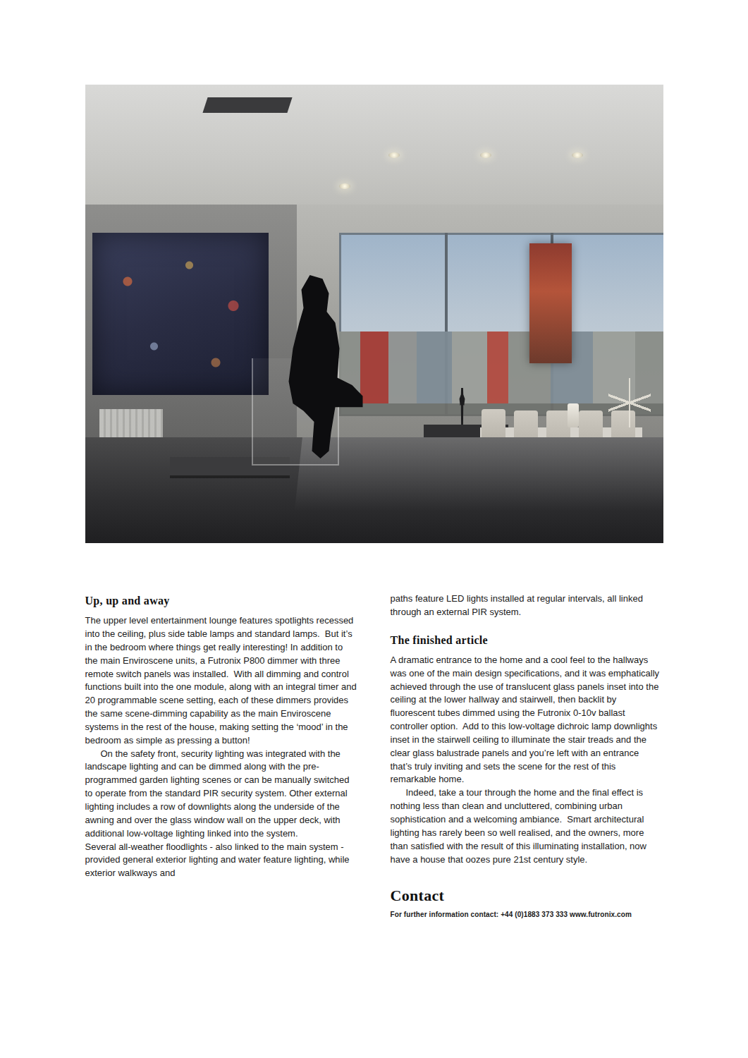Up, up and away
The upper level entertainment lounge features spotlights recessed into the ceiling, plus side table lamps and standard lamps. But it’s in the bedroom where things get really interesting! In addition to the main Enviroscene units, a Futronix P800 dimmer with three remote switch panels was installed. With all dimming and control functions built into the one module, along with an integral timer and 20 programmable scene setting, each of these dimmers provides the same scene-dimming capability as the main Enviroscene systems in the rest of the house, making setting the ‘mood’ in the bedroom as simple as pressing a button!
On the safety front, security lighting was integrated with the landscape lighting and can be dimmed along with the pre-programmed garden lighting scenes or can be manually switched to operate from the standard PIR security system. Other external lighting includes a row of downlights along the underside of the awning and over the glass window wall on the upper deck, with additional low-voltage lighting linked into the system.
Several all-weather floodlights - also linked to the main system - provided general exterior lighting and water feature lighting, while exterior walkways and
paths feature LED lights installed at regular intervals, all linked through an external PIR system.
The finished article
A dramatic entrance to the home and a cool feel to the hallways was one of the main design specifications, and it was emphatically achieved through the use of translucent glass panels inset into the ceiling at the lower hallway and stairwell, then backlit by fluorescent tubes dimmed using the Futronix 0-10v ballast controller option. Add to this low-voltage dichroic lamp downlights inset in the stairwell ceiling to illuminate the stair treads and the clear glass balustrade panels and you’re left with an entrance that’s truly inviting and sets the scene for the rest of this remarkable home.
Indeed, take a tour through the home and the final effect is nothing less than clean and uncluttered, combining urban sophistication and a welcoming ambiance. Smart architectural lighting has rarely been so well realised, and the owners, more than satisfied with the result of this illuminating installation, now have a house that oozes pure 21st century style.
Contact
For further information contact: +44 (0)1883 373 333 www.futronix.com